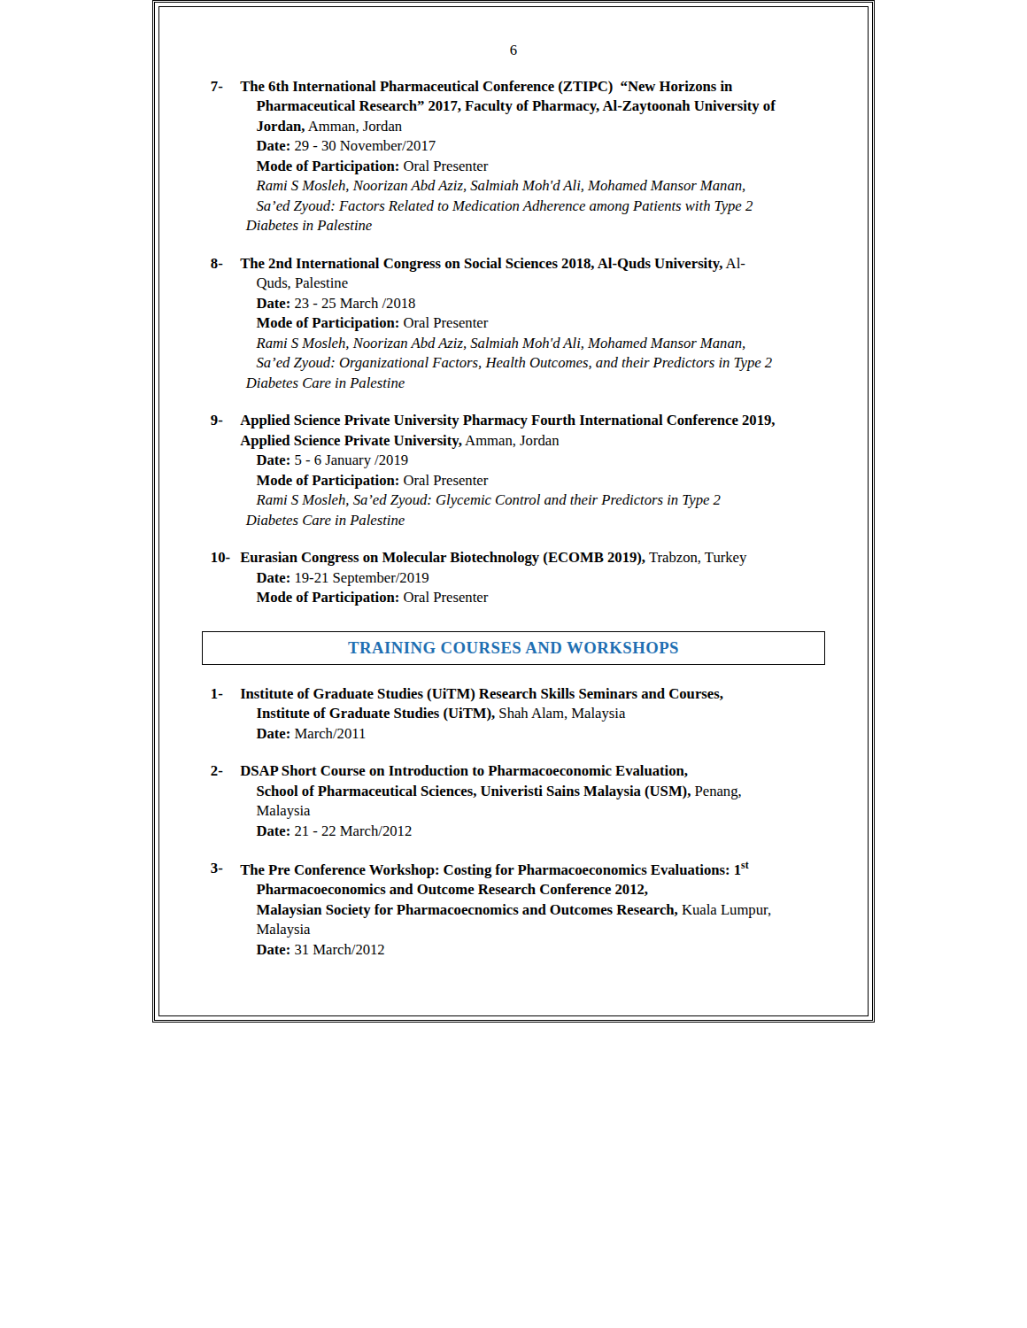6
7- The 6th International Pharmaceutical Conference (ZTIPC) “New Horizons in
Pharmaceutical Research” 2017, Faculty of Pharmacy, Al-Zaytoonah University of
Jordan, Amman, Jordan
Date: 29 - 30 November/2017
Mode of Participation: Oral Presenter
Rami S Mosleh, Noorizan Abd Aziz, Salmiah Moh'd Ali, Mohamed Mansor Manan,
Sa’ed Zyoud: Factors Related to Medication Adherence among Patients with Type 2
Diabetes in Palestine
8- The 2nd International Congress on Social Sciences 2018, Al-Quds University, Al-
Quds, Palestine
Date: 23 - 25 March /2018
Mode of Participation: Oral Presenter
Rami S Mosleh, Noorizan Abd Aziz, Salmiah Moh'd Ali, Mohamed Mansor Manan,
Sa’ed Zyoud: Organizational Factors, Health Outcomes, and their Predictors in Type 2
Diabetes Care in Palestine
9- Applied Science Private University Pharmacy Fourth International Conference 2019,
Applied Science Private University, Amman, Jordan
Date: 5 - 6 January /2019
Mode of Participation: Oral Presenter
Rami S Mosleh, Sa’ed Zyoud: Glycemic Control and their Predictors in Type 2
Diabetes Care in Palestine
10- Eurasian Congress on Molecular Biotechnology (ECOMB 2019), Trabzon, Turkey
Date: 19-21 September/2019
Mode of Participation: Oral Presenter
TRAINING COURSES AND WORKSHOPS
1- Institute of Graduate Studies (UiTM) Research Skills Seminars and Courses,
Institute of Graduate Studies (UiTM), Shah Alam, Malaysia
Date: March/2011
2- DSAP Short Course on Introduction to Pharmacoeconomic Evaluation,
School of Pharmaceutical Sciences, Univeristi Sains Malaysia (USM), Penang,
Malaysia
Date: 21 - 22 March/2012
3- The Pre Conference Workshop: Costing for Pharmacoeconomics Evaluations: 1st
Pharmacoeconomics and Outcome Research Conference 2012,
Malaysian Society for Pharmacoecnomics and Outcomes Research, Kuala Lumpur,
Malaysia
Date: 31 March/2012